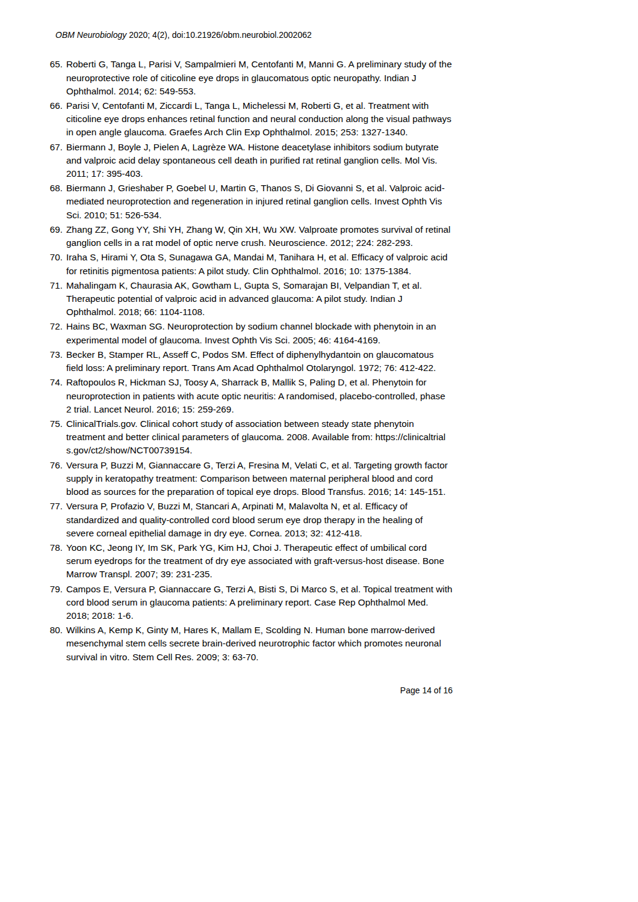OBM Neurobiology 2020; 4(2), doi:10.21926/obm.neurobiol.2002062
Roberti G, Tanga L, Parisi V, Sampalmieri M, Centofanti M, Manni G. A preliminary study of the neuroprotective role of citicoline eye drops in glaucomatous optic neuropathy. Indian J Ophthalmol. 2014; 62: 549-553.
Parisi V, Centofanti M, Ziccardi L, Tanga L, Michelessi M, Roberti G, et al. Treatment with citicoline eye drops enhances retinal function and neural conduction along the visual pathways in open angle glaucoma. Graefes Arch Clin Exp Ophthalmol. 2015; 253: 1327-1340.
Biermann J, Boyle J, Pielen A, Lagrèze WA. Histone deacetylase inhibitors sodium butyrate and valproic acid delay spontaneous cell death in purified rat retinal ganglion cells. Mol Vis. 2011; 17: 395-403.
Biermann J, Grieshaber P, Goebel U, Martin G, Thanos S, Di Giovanni S, et al. Valproic acid-mediated neuroprotection and regeneration in injured retinal ganglion cells. Invest Ophth Vis Sci. 2010; 51: 526-534.
Zhang ZZ, Gong YY, Shi YH, Zhang W, Qin XH, Wu XW. Valproate promotes survival of retinal ganglion cells in a rat model of optic nerve crush. Neuroscience. 2012; 224: 282-293.
Iraha S, Hirami Y, Ota S, Sunagawa GA, Mandai M, Tanihara H, et al. Efficacy of valproic acid for retinitis pigmentosa patients: A pilot study. Clin Ophthalmol. 2016; 10: 1375-1384.
Mahalingam K, Chaurasia AK, Gowtham L, Gupta S, Somarajan BI, Velpandian T, et al. Therapeutic potential of valproic acid in advanced glaucoma: A pilot study. Indian J Ophthalmol. 2018; 66: 1104-1108.
Hains BC, Waxman SG. Neuroprotection by sodium channel blockade with phenytoin in an experimental model of glaucoma. Invest Ophth Vis Sci. 2005; 46: 4164-4169.
Becker B, Stamper RL, Asseff C, Podos SM. Effect of diphenylhydantoin on glaucomatous field loss: A preliminary report. Trans Am Acad Ophthalmol Otolaryngol. 1972; 76: 412-422.
Raftopoulos R, Hickman SJ, Toosy A, Sharrack B, Mallik S, Paling D, et al. Phenytoin for neuroprotection in patients with acute optic neuritis: A randomised, placebo-controlled, phase 2 trial. Lancet Neurol. 2016; 15: 259-269.
ClinicalTrials.gov. Clinical cohort study of association between steady state phenytoin treatment and better clinical parameters of glaucoma. 2008. Available from: https://clinicaltrials.gov/ct2/show/NCT00739154.
Versura P, Buzzi M, Giannaccare G, Terzi A, Fresina M, Velati C, et al. Targeting growth factor supply in keratopathy treatment: Comparison between maternal peripheral blood and cord blood as sources for the preparation of topical eye drops. Blood Transfus. 2016; 14: 145-151.
Versura P, Profazio V, Buzzi M, Stancari A, Arpinati M, Malavolta N, et al. Efficacy of standardized and quality-controlled cord blood serum eye drop therapy in the healing of severe corneal epithelial damage in dry eye. Cornea. 2013; 32: 412-418.
Yoon KC, Jeong IY, Im SK, Park YG, Kim HJ, Choi J. Therapeutic effect of umbilical cord serum eyedrops for the treatment of dry eye associated with graft-versus-host disease. Bone Marrow Transpl. 2007; 39: 231-235.
Campos E, Versura P, Giannaccare G, Terzi A, Bisti S, Di Marco S, et al. Topical treatment with cord blood serum in glaucoma patients: A preliminary report. Case Rep Ophthalmol Med. 2018; 2018: 1-6.
Wilkins A, Kemp K, Ginty M, Hares K, Mallam E, Scolding N. Human bone marrow-derived mesenchymal stem cells secrete brain-derived neurotrophic factor which promotes neuronal survival in vitro. Stem Cell Res. 2009; 3: 63-70.
Page 14 of 16